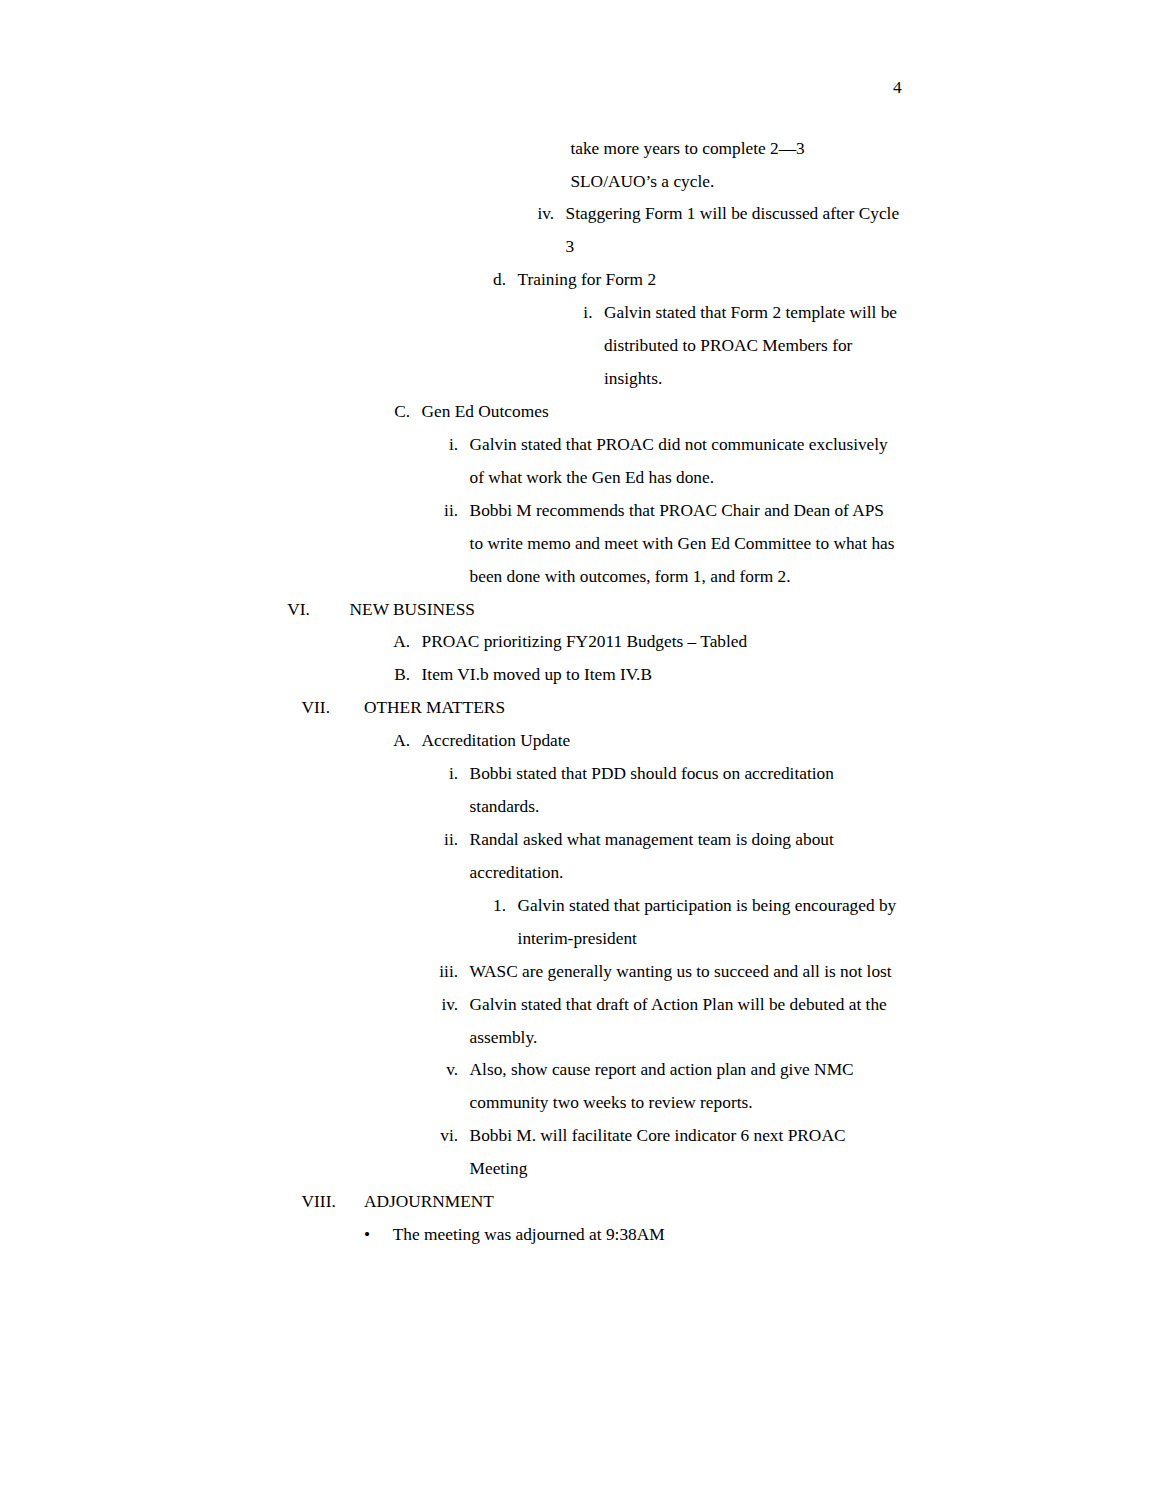4
take more years to complete 2—3
SLO/AUO’s a cycle.
iv.
Staggering Form 1 will be discussed after Cycle 3
d.
Training for Form 2
i.
Galvin stated that Form 2 template will be distributed to PROAC Members for insights.
C.
Gen Ed Outcomes
i.
Galvin stated that PROAC did not communicate exclusively of what work the Gen Ed has done.
ii.
Bobbi M recommends that PROAC Chair and Dean of APS to write memo and meet with Gen Ed Committee to what has been done with outcomes, form 1, and form 2.
VI.
NEW BUSINESS
A.
PROAC prioritizing FY2011 Budgets – Tabled
B.
Item VI.b moved up to Item IV.B
VII.
OTHER MATTERS
A.
Accreditation Update
i.
Bobbi stated that PDD should focus on accreditation standards.
ii.
Randal asked what management team is doing about accreditation.
1.
Galvin stated that participation is being encouraged by interim-president
iii.
WASC are generally wanting us to succeed and all is not lost
iv.
Galvin stated that draft of Action Plan will be debuted at the assembly.
v.
Also, show cause report and action plan and give NMC community two weeks to review reports.
vi.
Bobbi M. will facilitate Core indicator 6 next PROAC Meeting
VIII.
ADJOURNMENT
•
The meeting was adjourned at 9:38AM